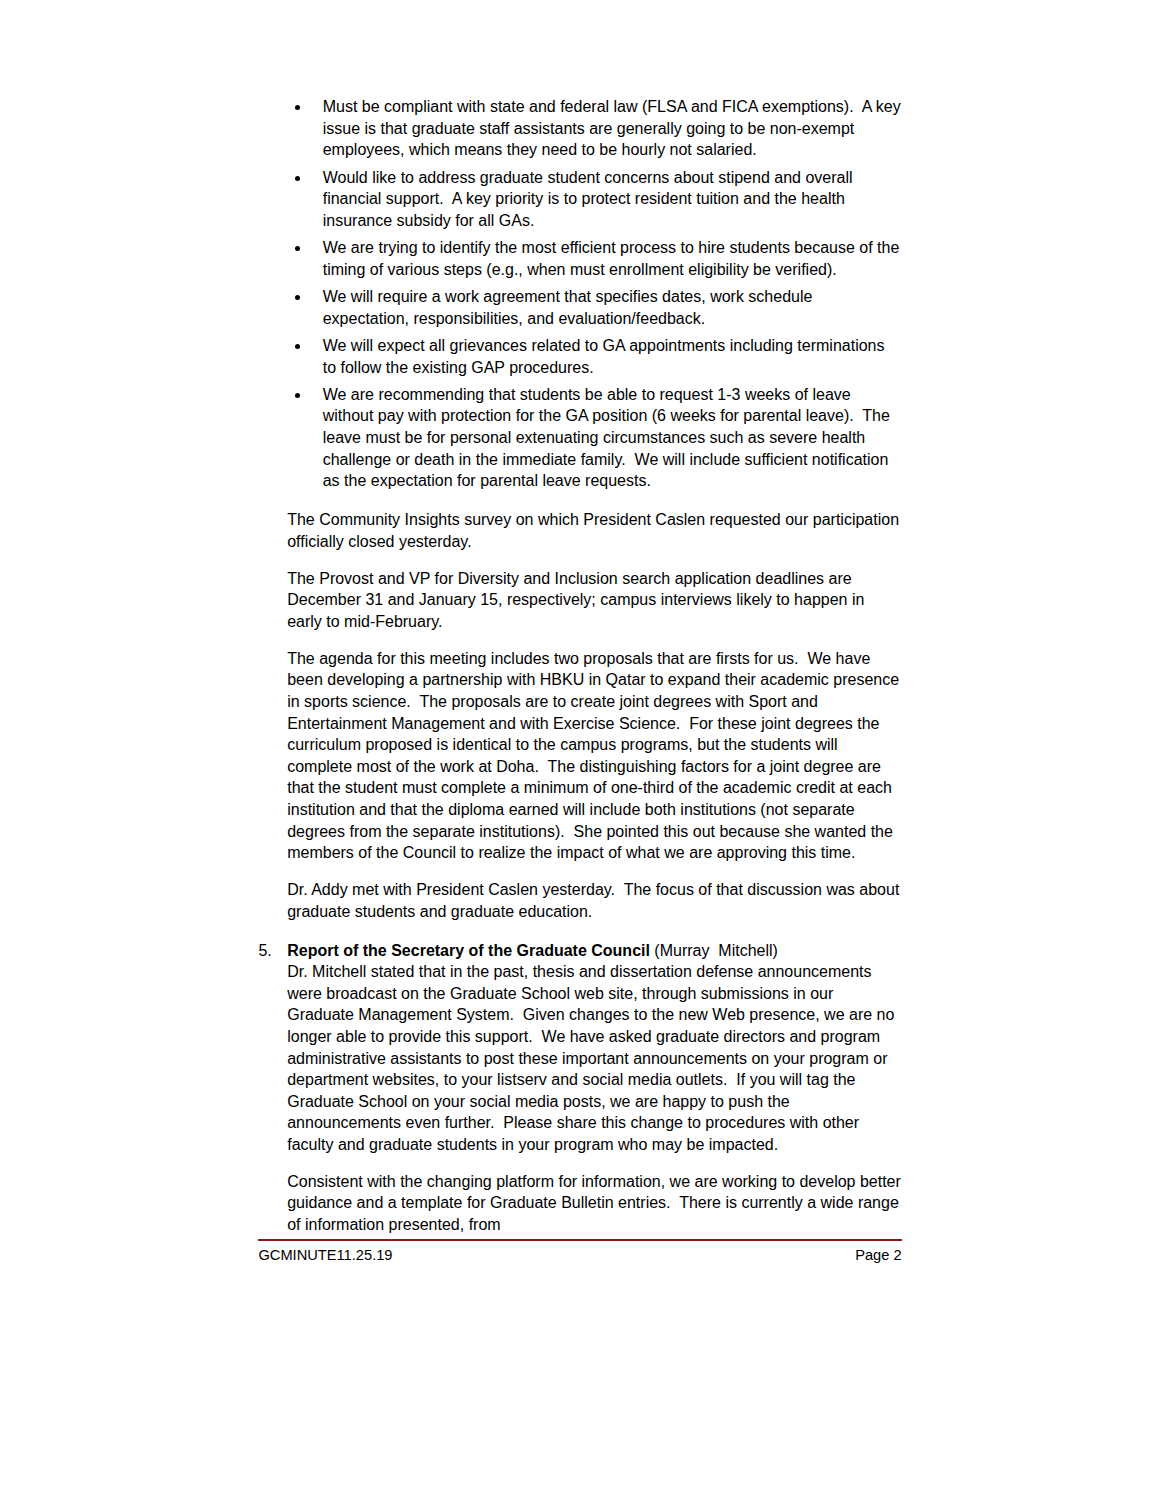Must be compliant with state and federal law (FLSA and FICA exemptions). A key issue is that graduate staff assistants are generally going to be non-exempt employees, which means they need to be hourly not salaried.
Would like to address graduate student concerns about stipend and overall financial support. A key priority is to protect resident tuition and the health insurance subsidy for all GAs.
We are trying to identify the most efficient process to hire students because of the timing of various steps (e.g., when must enrollment eligibility be verified).
We will require a work agreement that specifies dates, work schedule expectation, responsibilities, and evaluation/feedback.
We will expect all grievances related to GA appointments including terminations to follow the existing GAP procedures.
We are recommending that students be able to request 1-3 weeks of leave without pay with protection for the GA position (6 weeks for parental leave). The leave must be for personal extenuating circumstances such as severe health challenge or death in the immediate family. We will include sufficient notification as the expectation for parental leave requests.
The Community Insights survey on which President Caslen requested our participation officially closed yesterday.
The Provost and VP for Diversity and Inclusion search application deadlines are December 31 and January 15, respectively; campus interviews likely to happen in early to mid-February.
The agenda for this meeting includes two proposals that are firsts for us. We have been developing a partnership with HBKU in Qatar to expand their academic presence in sports science. The proposals are to create joint degrees with Sport and Entertainment Management and with Exercise Science. For these joint degrees the curriculum proposed is identical to the campus programs, but the students will complete most of the work at Doha. The distinguishing factors for a joint degree are that the student must complete a minimum of one-third of the academic credit at each institution and that the diploma earned will include both institutions (not separate degrees from the separate institutions). She pointed this out because she wanted the members of the Council to realize the impact of what we are approving this time.
Dr. Addy met with President Caslen yesterday. The focus of that discussion was about graduate students and graduate education.
5.
Report of the Secretary of the Graduate Council (Murray Mitchell)
Dr. Mitchell stated that in the past, thesis and dissertation defense announcements were broadcast on the Graduate School web site, through submissions in our Graduate Management System. Given changes to the new Web presence, we are no longer able to provide this support. We have asked graduate directors and program administrative assistants to post these important announcements on your program or department websites, to your listserv and social media outlets. If you will tag the Graduate School on your social media posts, we are happy to push the announcements even further. Please share this change to procedures with other faculty and graduate students in your program who may be impacted.
Consistent with the changing platform for information, we are working to develop better guidance and a template for Graduate Bulletin entries. There is currently a wide range of information presented, from
GCMINUTE11.25.19 Page 2